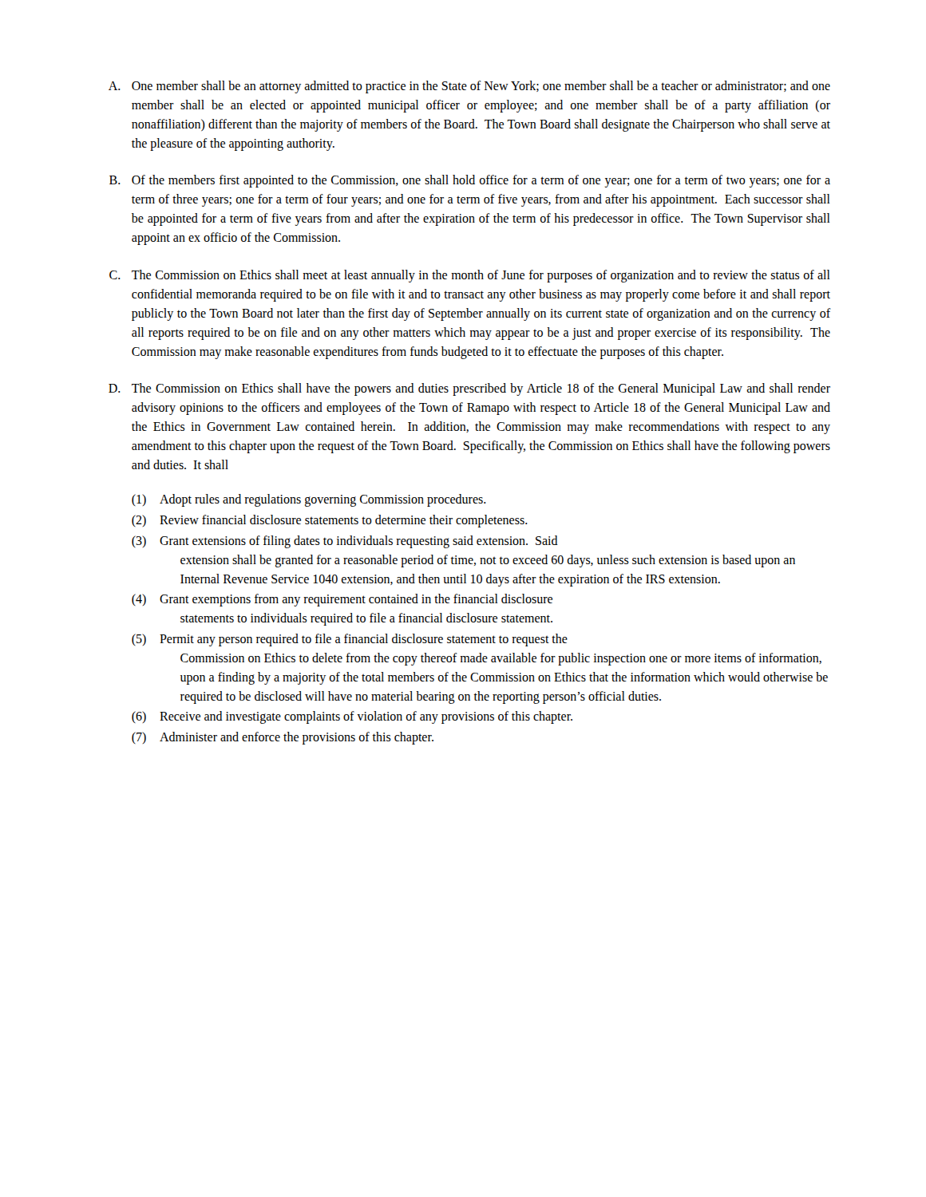One member shall be an attorney admitted to practice in the State of New York; one member shall be a teacher or administrator; and one member shall be an elected or appointed municipal officer or employee; and one member shall be of a party affiliation (or nonaffiliation) different than the majority of members of the Board. The Town Board shall designate the Chairperson who shall serve at the pleasure of the appointing authority.
Of the members first appointed to the Commission, one shall hold office for a term of one year; one for a term of two years; one for a term of three years; one for a term of four years; and one for a term of five years, from and after his appointment. Each successor shall be appointed for a term of five years from and after the expiration of the term of his predecessor in office. The Town Supervisor shall appoint an ex officio of the Commission.
The Commission on Ethics shall meet at least annually in the month of June for purposes of organization and to review the status of all confidential memoranda required to be on file with it and to transact any other business as may properly come before it and shall report publicly to the Town Board not later than the first day of September annually on its current state of organization and on the currency of all reports required to be on file and on any other matters which may appear to be a just and proper exercise of its responsibility. The Commission may make reasonable expenditures from funds budgeted to it to effectuate the purposes of this chapter.
The Commission on Ethics shall have the powers and duties prescribed by Article 18 of the General Municipal Law and shall render advisory opinions to the officers and employees of the Town of Ramapo with respect to Article 18 of the General Municipal Law and the Ethics in Government Law contained herein. In addition, the Commission may make recommendations with respect to any amendment to this chapter upon the request of the Town Board. Specifically, the Commission on Ethics shall have the following powers and duties. It shall
Adopt rules and regulations governing Commission procedures.
Review financial disclosure statements to determine their completeness.
Grant extensions of filing dates to individuals requesting said extension. Said extension shall be granted for a reasonable period of time, not to exceed 60 days, unless such extension is based upon an Internal Revenue Service 1040 extension, and then until 10 days after the expiration of the IRS extension.
Grant exemptions from any requirement contained in the financial disclosure statements to individuals required to file a financial disclosure statement.
Permit any person required to file a financial disclosure statement to request the Commission on Ethics to delete from the copy thereof made available for public inspection one or more items of information, upon a finding by a majority of the total members of the Commission on Ethics that the information which would otherwise be required to be disclosed will have no material bearing on the reporting person’s official duties.
Receive and investigate complaints of violation of any provisions of this chapter.
Administer and enforce the provisions of this chapter.